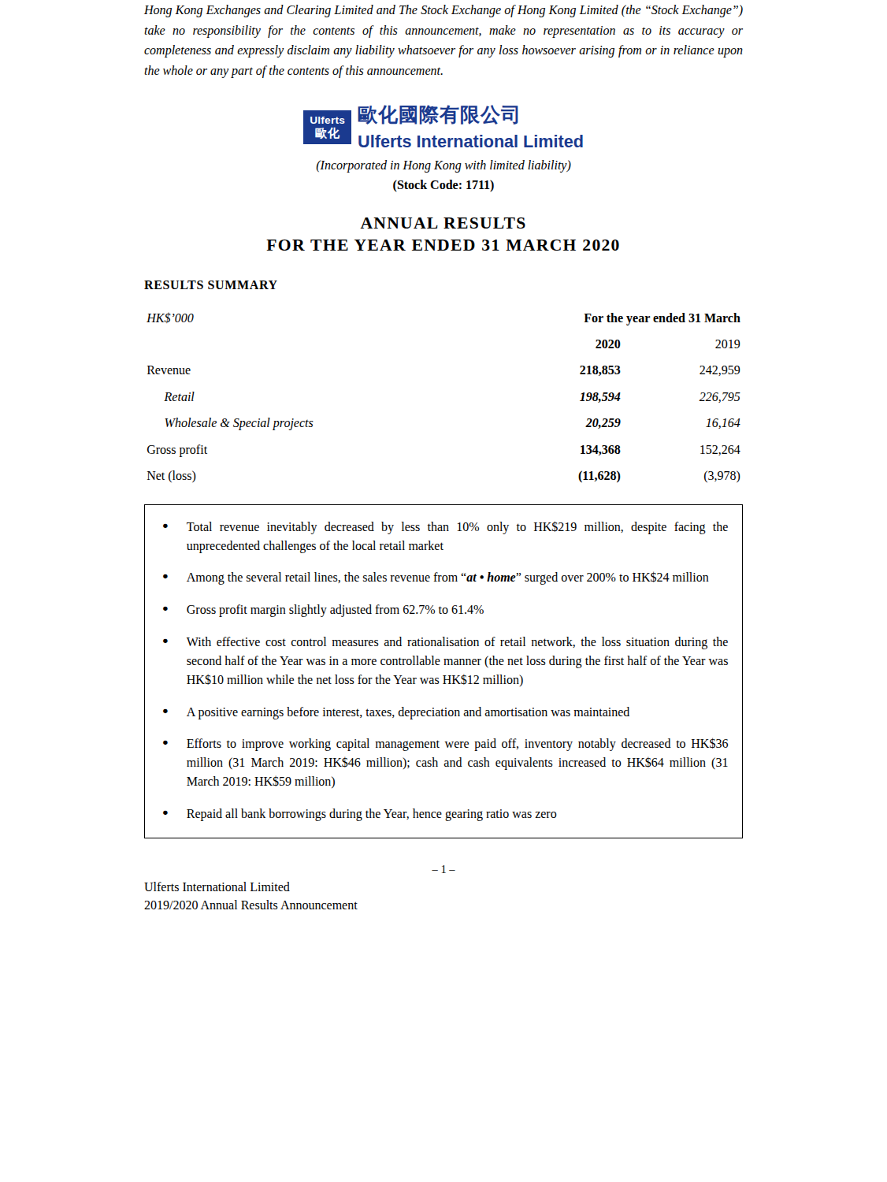Hong Kong Exchanges and Clearing Limited and The Stock Exchange of Hong Kong Limited (the “Stock Exchange”) take no responsibility for the contents of this announcement, make no representation as to its accuracy or completeness and expressly disclaim any liability whatsoever for any loss howsoever arising from or in reliance upon the whole or any part of the contents of this announcement.
Ulferts 歐化
歐化國際有限公司 Ulferts International Limited
(Incorporated in Hong Kong with limited liability)
(Stock Code: 1711)
ANNUAL RESULTSFOR THE YEAR ENDED 31 MARCH 2020
RESULTS SUMMARY
| HK$’000 | For the year ended 31 March |
| --- | --- |
| | 2020 | 2019 |
| Revenue | 218,853 | 242,959 |
| Retail | 198,594 | 226,795 |
| Wholesale & Special projects | 20,259 | 16,164 |
| Gross profit | 134,368 | 152,264 |
| Net (loss) | (11,628) | (3,978) |
Total revenue inevitably decreased by less than 10% only to HK$219 million, despite facing the unprecedented challenges of the local retail market
Among the several retail lines, the sales revenue from “at • home” surged over 200% to HK$24 million
Gross profit margin slightly adjusted from 62.7% to 61.4%
With effective cost control measures and rationalisation of retail network, the loss situation during the second half of the Year was in a more controllable manner (the net loss during the first half of the Year was HK$10 million while the net loss for the Year was HK$12 million)
A positive earnings before interest, taxes, depreciation and amortisation was maintained
Efforts to improve working capital management were paid off, inventory notably decreased to HK$36 million (31 March 2019: HK$46 million); cash and cash equivalents increased to HK$64 million (31 March 2019: HK$59 million)
Repaid all bank borrowings during the Year, hence gearing ratio was zero
– 1 –
Ulferts International Limited
2019/2020 Annual Results Announcement